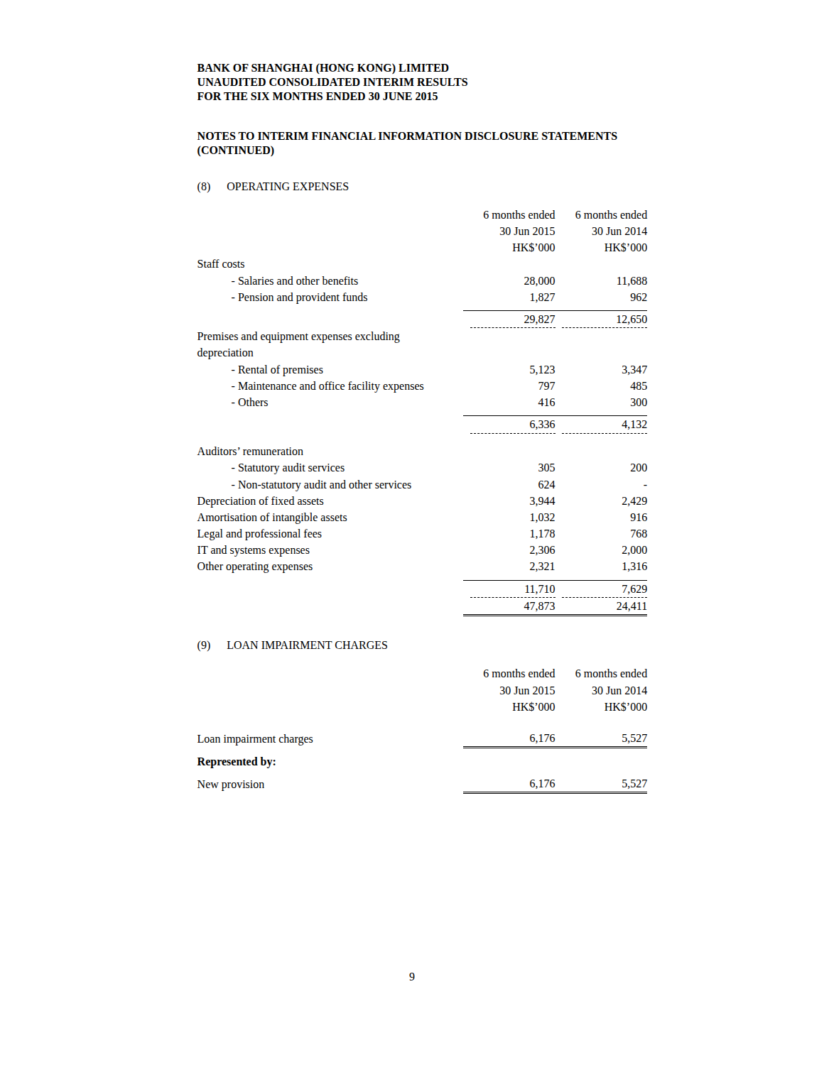BANK OF SHANGHAI (HONG KONG) LIMITED
UNAUDITED CONSOLIDATED INTERIM RESULTS
FOR THE SIX MONTHS ENDED 30 JUNE 2015
NOTES TO INTERIM FINANCIAL INFORMATION DISCLOSURE STATEMENTS
(CONTINUED)
(8) OPERATING EXPENSES
| | 6 months ended 30 Jun 2015 HK$’000 | 6 months ended 30 Jun 2014 HK$’000 |
| Staff costs | | |
| - Salaries and other benefits | 28,000 | 11,688 |
| - Pension and provident funds | 1,827 | 962 |
| | 29,827 | 12,650 |
| Premises and equipment expenses excluding depreciation | | |
| - Rental of premises | 5,123 | 3,347 |
| - Maintenance and office facility expenses | 797 | 485 |
| - Others | 416 | 300 |
| | 6,336 | 4,132 |
| Auditors’ remuneration | | |
| - Statutory audit services | 305 | 200 |
| - Non-statutory audit and other services | 624 | - |
| Depreciation of fixed assets | 3,944 | 2,429 |
| Amortisation of intangible assets | 1,032 | 916 |
| Legal and professional fees | 1,178 | 768 |
| IT and systems expenses | 2,306 | 2,000 |
| Other operating expenses | 2,321 | 1,316 |
| | 11,710 | 7,629 |
| | 47,873 | 24,411 |
(9) LOAN IMPAIRMENT CHARGES
| | 6 months ended 30 Jun 2015 HK$’000 | 6 months ended 30 Jun 2014 HK$’000 |
| Loan impairment charges | 6,176 | 5,527 |
| Represented by: | | |
| New provision | 6,176 | 5,527 |
9